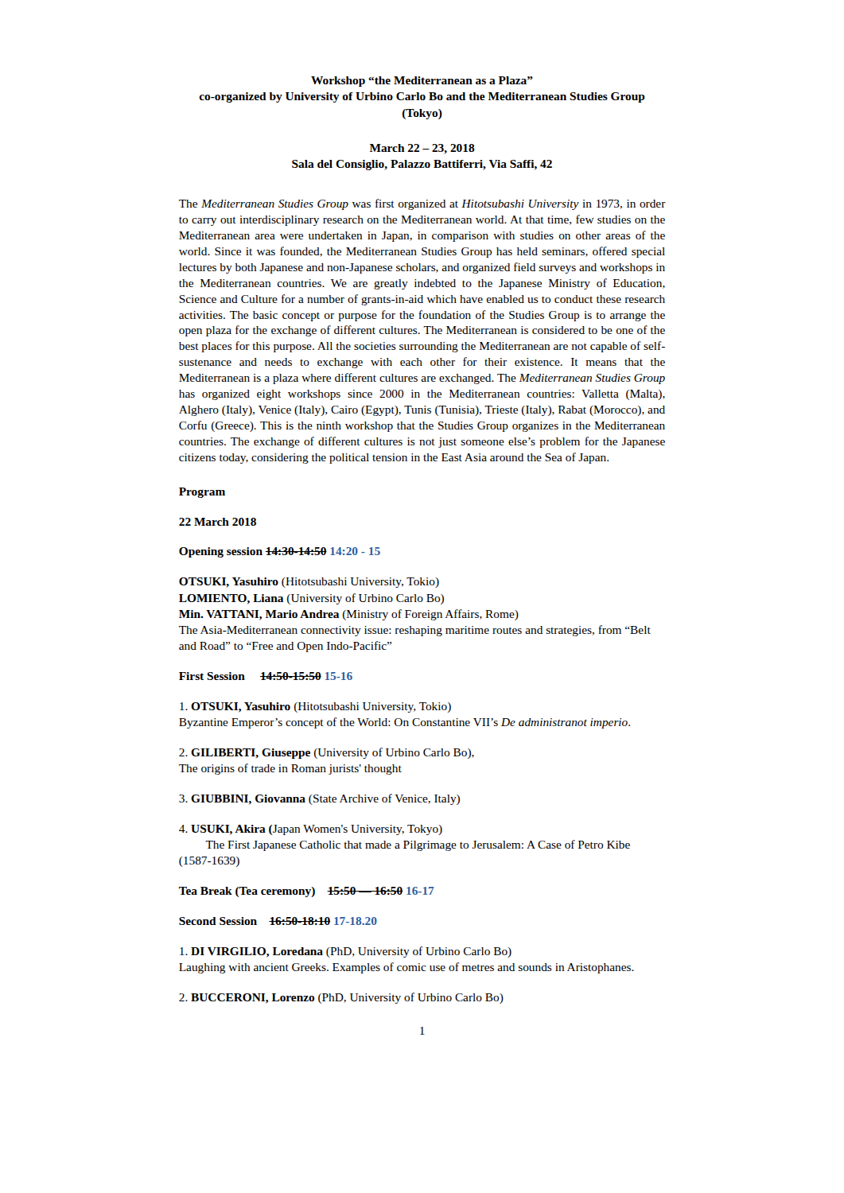Workshop “the Mediterranean as a Plaza”
co-organized by University of Urbino Carlo Bo and the Mediterranean Studies Group (Tokyo)
March 22 – 23, 2018
Sala del Consiglio, Palazzo Battiferri, Via Saffi, 42
The Mediterranean Studies Group was first organized at Hitotsubashi University in 1973, in order to carry out interdisciplinary research on the Mediterranean world. At that time, few studies on the Mediterranean area were undertaken in Japan, in comparison with studies on other areas of the world. Since it was founded, the Mediterranean Studies Group has held seminars, offered special lectures by both Japanese and non-Japanese scholars, and organized field surveys and workshops in the Mediterranean countries. We are greatly indebted to the Japanese Ministry of Education, Science and Culture for a number of grants-in-aid which have enabled us to conduct these research activities. The basic concept or purpose for the foundation of the Studies Group is to arrange the open plaza for the exchange of different cultures. The Mediterranean is considered to be one of the best places for this purpose. All the societies surrounding the Mediterranean are not capable of self-sustenance and needs to exchange with each other for their existence. It means that the Mediterranean is a plaza where different cultures are exchanged. The Mediterranean Studies Group has organized eight workshops since 2000 in the Mediterranean countries: Valletta (Malta), Alghero (Italy), Venice (Italy), Cairo (Egypt), Tunis (Tunisia), Trieste (Italy), Rabat (Morocco), and Corfu (Greece). This is the ninth workshop that the Studies Group organizes in the Mediterranean countries. The exchange of different cultures is not just someone else’s problem for the Japanese citizens today, considering the political tension in the East Asia around the Sea of Japan.
Program
22 March 2018
Opening session 14:30-14:50 14:20 - 15
OTSUKI, Yasuhiro (Hitotsubashi University, Tokio)
LOMIENTO, Liana (University of Urbino Carlo Bo)
Min. VATTANI, Mario Andrea (Ministry of Foreign Affairs, Rome)
The Asia-Mediterranean connectivity issue: reshaping maritime routes and strategies, from “Belt and Road” to “Free and Open Indo-Pacific”
First Session 14:50-15:50 15-16
1. OTSUKI, Yasuhiro (Hitotsubashi University, Tokio)
Byzantine Emperor’s concept of the World: On Constantine VII’s De administranot imperio.
2. GILIBERTI, Giuseppe (University of Urbino Carlo Bo),
The origins of trade in Roman jurists' thought
3. GIUBBINI, Giovanna (State Archive of Venice, Italy)
4. USUKI, Akira (Japan Women's University, Tokyo)
The First Japanese Catholic that made a Pilgrimage to Jerusalem: A Case of Petro Kibe (1587-1639)
Tea Break (Tea ceremony) 15:50 — 16:50 16-17
Second Session 16:50-18:10 17-18.20
1. DI VIRGILIO, Loredana (PhD, University of Urbino Carlo Bo)
Laughing with ancient Greeks. Examples of comic use of metres and sounds in Aristophanes.
2. BUCCERONI, Lorenzo (PhD, University of Urbino Carlo Bo)
1